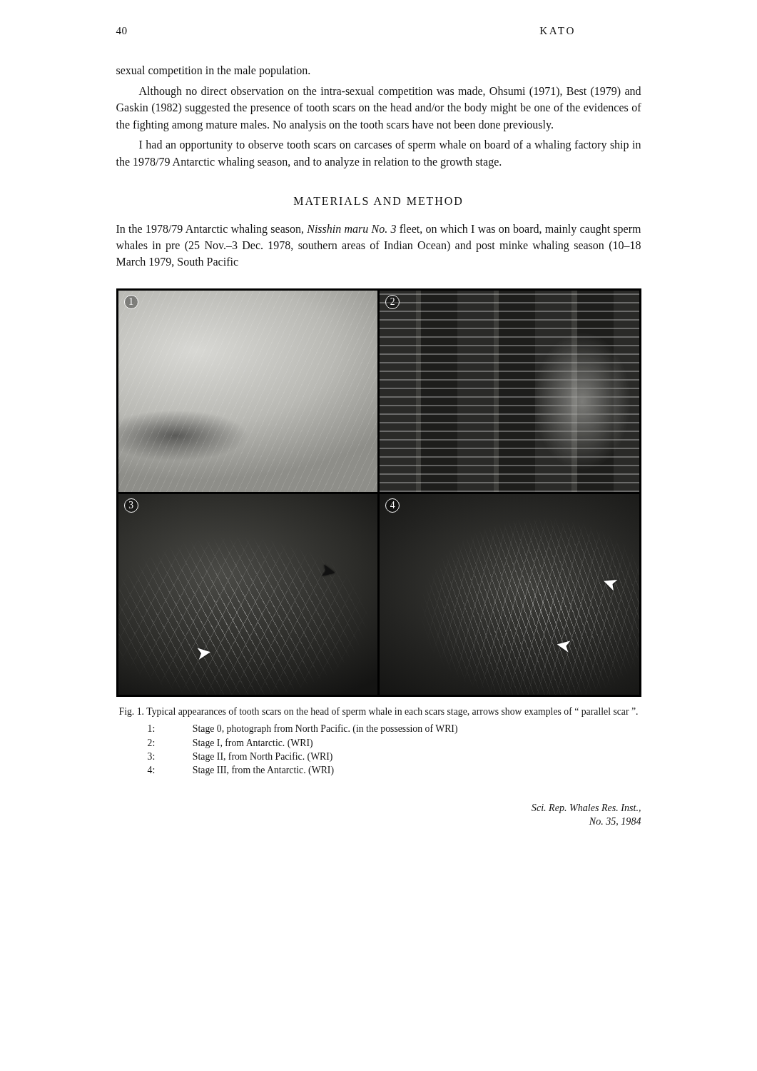40 Kato
sexual competition in the male population.
Although no direct observation on the intra-sexual competition was made, Ohsumi (1971), Best (1979) and Gaskin (1982) suggested the presence of tooth scars on the head and/or the body might be one of the evidences of the fighting among mature males. No analysis on the tooth scars have not been done previously.
I had an opportunity to observe tooth scars on carcases of sperm whale on board of a whaling factory ship in the 1978/79 Antarctic whaling season, and to analyze in relation to the growth stage.
Materials and Method
In the 1978/79 Antarctic whaling season, Nisshin maru No. 3 fleet, on which I was on board, mainly caught sperm whales in pre (25 Nov.–3 Dec. 1978, southern areas of Indian Ocean) and post minke whaling season (10–18 March 1979, South Pacific
1
2
3 ➤ ➤
4 ➤ ➤
Fig. 1. Typical appearances of tooth scars on the head of sperm whale in each scars stage, arrows show examples of “ parallel scar ”.
1: Stage 0, photograph from North Pacific. (in the possession of WRI)
2: Stage I, from Antarctic. (WRI)
3: Stage II, from North Pacific. (WRI)
4: Stage III, from the Antarctic. (WRI)
Sci. Rep. Whales Res. Inst., No. 35, 1984